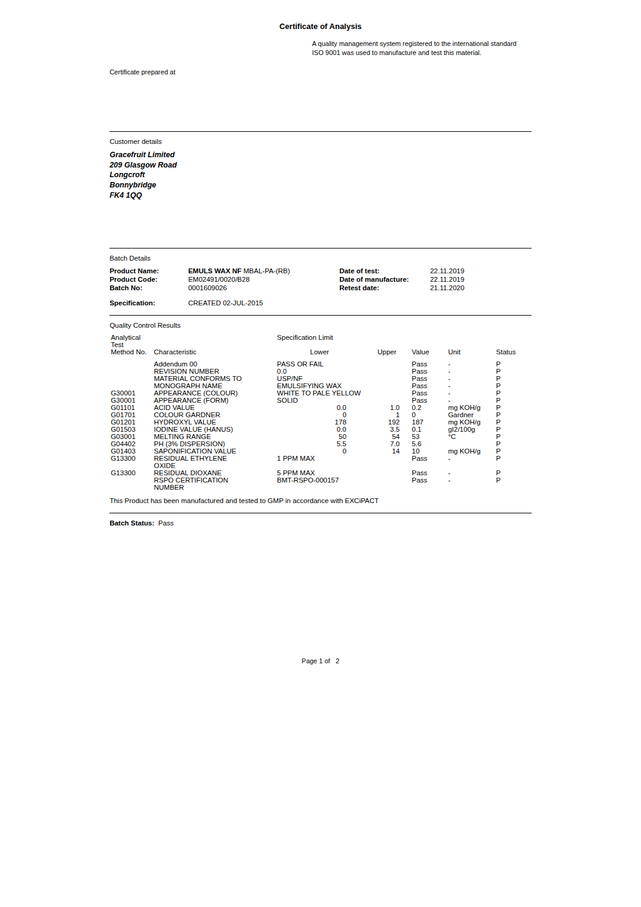Certificate of Analysis
A quality management system registered to the international standard
ISO 9001 was used to manufacture and test this material.
Certificate prepared at
Customer details
Gracefruit Limited
209 Glasgow Road
Longcroft
Bonnybridge
FK4 1QQ
Batch Details
| Product Name: | EMULS WAX NF MBAL-PA-(RB) | Date of test: | 22.11.2019 |
| Product Code: | EM02491/0020/B28 | Date of manufacture: | 22.11.2019 |
| Batch No: | 0001609026 | Retest date: | 21.11.2020 |
Specification: CREATED 02-JUL-2015
Quality Control Results
| Analytical Test | | Specification Limit | | | |
| Method No. | Characteristic | Lower | Upper | Value | Unit | Status |
| | Addendum 00 | PASS OR FAIL | | Pass | - | P |
| | REVISION NUMBER | 0.0 | | Pass | - | P |
| | MATERIAL CONFORMS TO | USP/NF | | Pass | - | P |
| | MONOGRAPH NAME | EMULSIFYING WAX | | Pass | - | P |
| G30001 | APPEARANCE (COLOUR) | WHITE TO PALE YELLOW | | Pass | - | P |
| G30001 | APPEARANCE (FORM) | SOLID | | Pass | - | P |
| G01101 | ACID VALUE | 0.0 | 1.0 | 0.2 | mg KOH/g | P |
| G01701 | COLOUR GARDNER | 0 | 1 | 0 | Gardner | P |
| G01201 | HYDROXYL VALUE | 178 | 192 | 187 | mg KOH/g | P |
| G01503 | IODINE VALUE (HANUS) | 0.0 | 3.5 | 0.1 | gI2/100g | P |
| G03001 | MELTING RANGE | 50 | 54 | 53 | °C | P |
| G04402 | PH (3% DISPERSION) | 5.5 | 7.0 | 5.6 | | P |
| G01403 | SAPONIFICATION VALUE | 0 | 14 | 10 | mg KOH/g | P |
| G13300 | RESIDUAL ETHYLENE OXIDE | 1 PPM MAX | | Pass | - | P |
| G13300 | RESIDUAL DIOXANE | 5 PPM MAX | | Pass | - | P |
| | RSPO CERTIFICATION NUMBER | BMT-RSPO-000157 | | Pass | - | P |
This Product has been manufactured and tested to GMP in accordance with EXCiPACT
Batch Status: Pass
Page 1 of 2